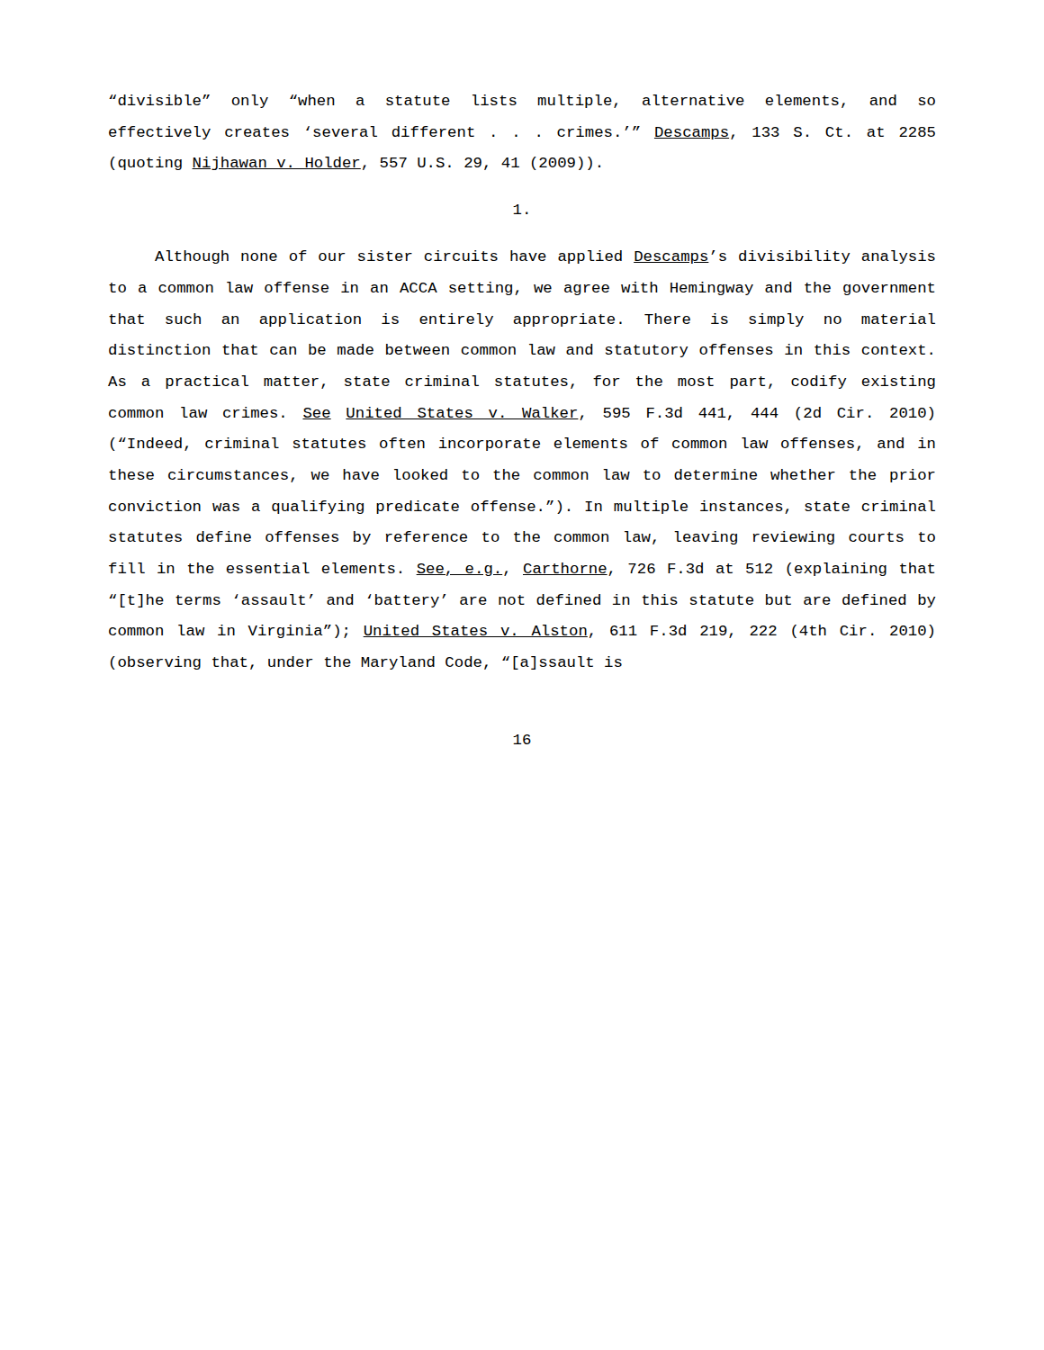“divisible” only “when a statute lists multiple, alternative elements, and so effectively creates ‘several different . . . crimes.’” Descamps, 133 S. Ct. at 2285 (quoting Nijhawan v. Holder, 557 U.S. 29, 41 (2009)).
1.
Although none of our sister circuits have applied Descamps’s divisibility analysis to a common law offense in an ACCA setting, we agree with Hemingway and the government that such an application is entirely appropriate. There is simply no material distinction that can be made between common law and statutory offenses in this context. As a practical matter, state criminal statutes, for the most part, codify existing common law crimes. See United States v. Walker, 595 F.3d 441, 444 (2d Cir. 2010) (“Indeed, criminal statutes often incorporate elements of common law offenses, and in these circumstances, we have looked to the common law to determine whether the prior conviction was a qualifying predicate offense.”). In multiple instances, state criminal statutes define offenses by reference to the common law, leaving reviewing courts to fill in the essential elements. See, e.g., Carthorne, 726 F.3d at 512 (explaining that “[t]he terms ‘assault’ and ‘battery’ are not defined in this statute but are defined by common law in Virginia”); United States v. Alston, 611 F.3d 219, 222 (4th Cir. 2010) (observing that, under the Maryland Code, “[a]ssault is
16